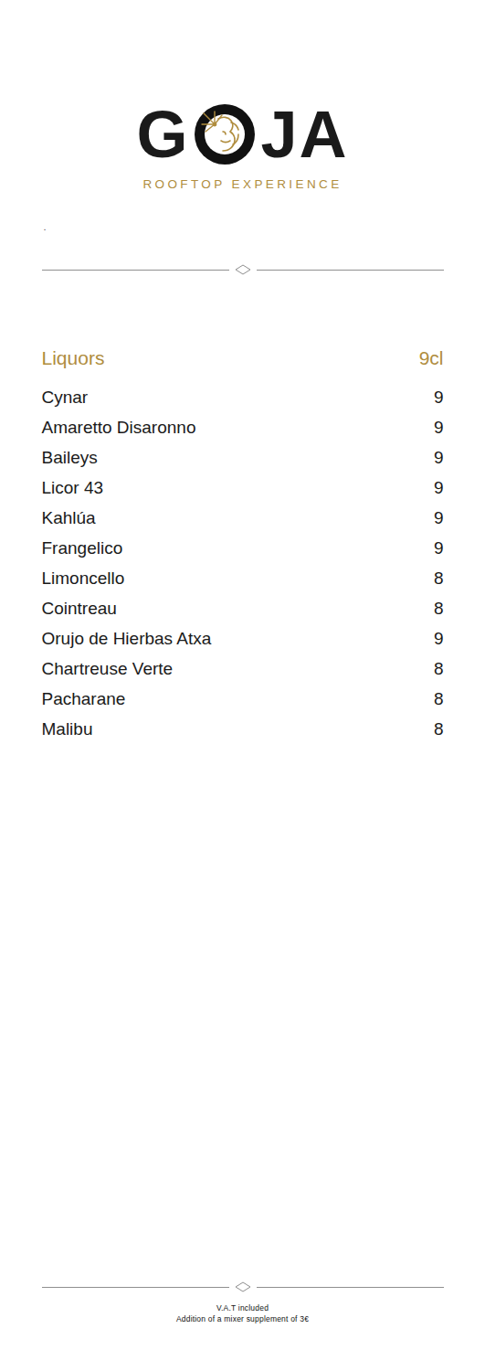G JA
ROOFTOP EXPERIENCE
.
Liquors
9cl
Cynar 9
Amaretto Disaronno 9
Baileys 9
Licor 439
Kahlúa 9
Frangelico 9
Limoncello 8
Cointreau 8
Orujo de Hierbas Atxa 9
Chartreuse Verte 8
Pacharane 8
Malibu 8
V.A.T included
Addition of a mixer supplement of 3€